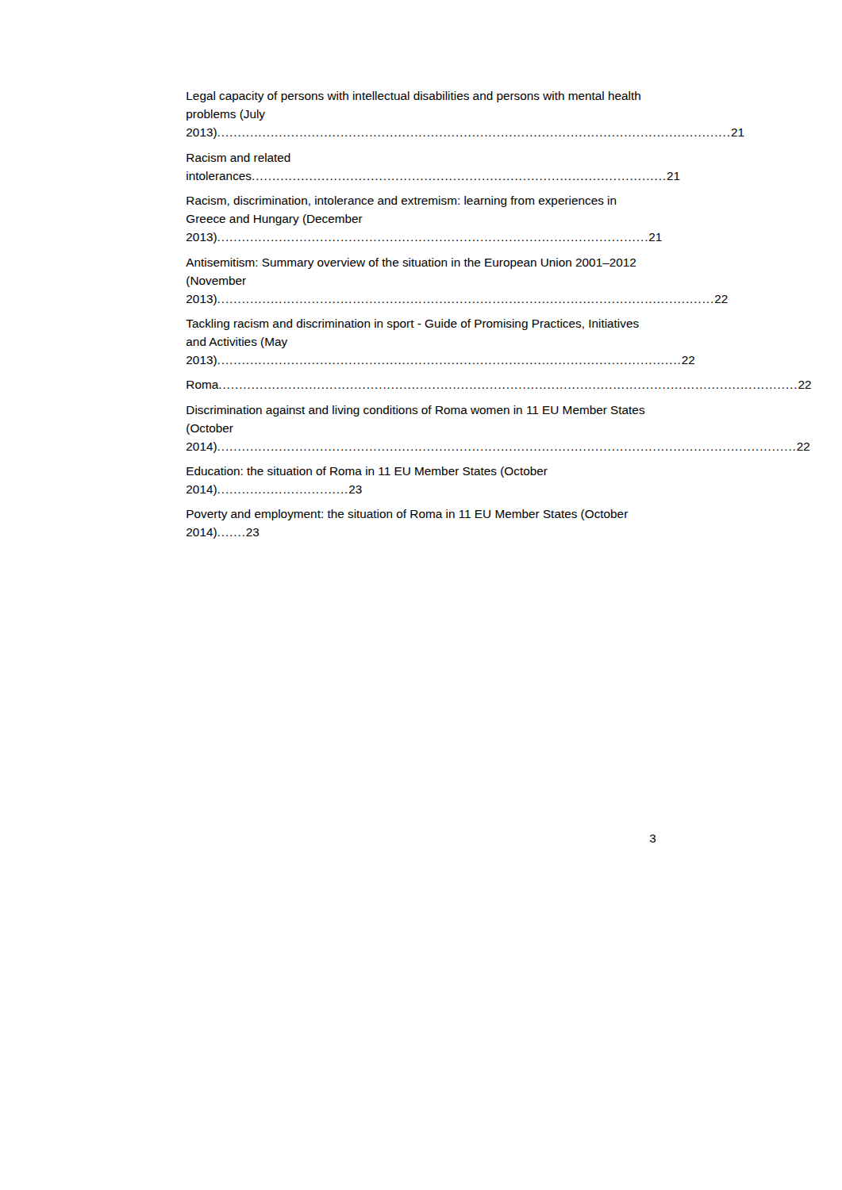Legal capacity of persons with intellectual disabilities and persons with mental health problems (July 2013)............................................................................................................................. 21
Racism and related intolerances..................................................................................................... 21
Racism, discrimination, intolerance and extremism: learning from experiences in Greece and Hungary (December 2013)......................................................................................................... 21
Antisemitism: Summary overview of the situation in the European Union 2001–2012 (November 2013)......................................................................................................................... 22
Tackling racism and discrimination in sport - Guide of Promising Practices, Initiatives and Activities (May 2013)................................................................................................................. 22
Roma............................................................................................................................................. 22
Discrimination against and living conditions of Roma women in 11 EU Member States (October 2014)............................................................................................................................................. 22
Education: the situation of Roma in 11 EU Member States (October 2014)................................ 23
Poverty and employment: the situation of Roma in 11 EU Member States (October 2014)....... 23
3